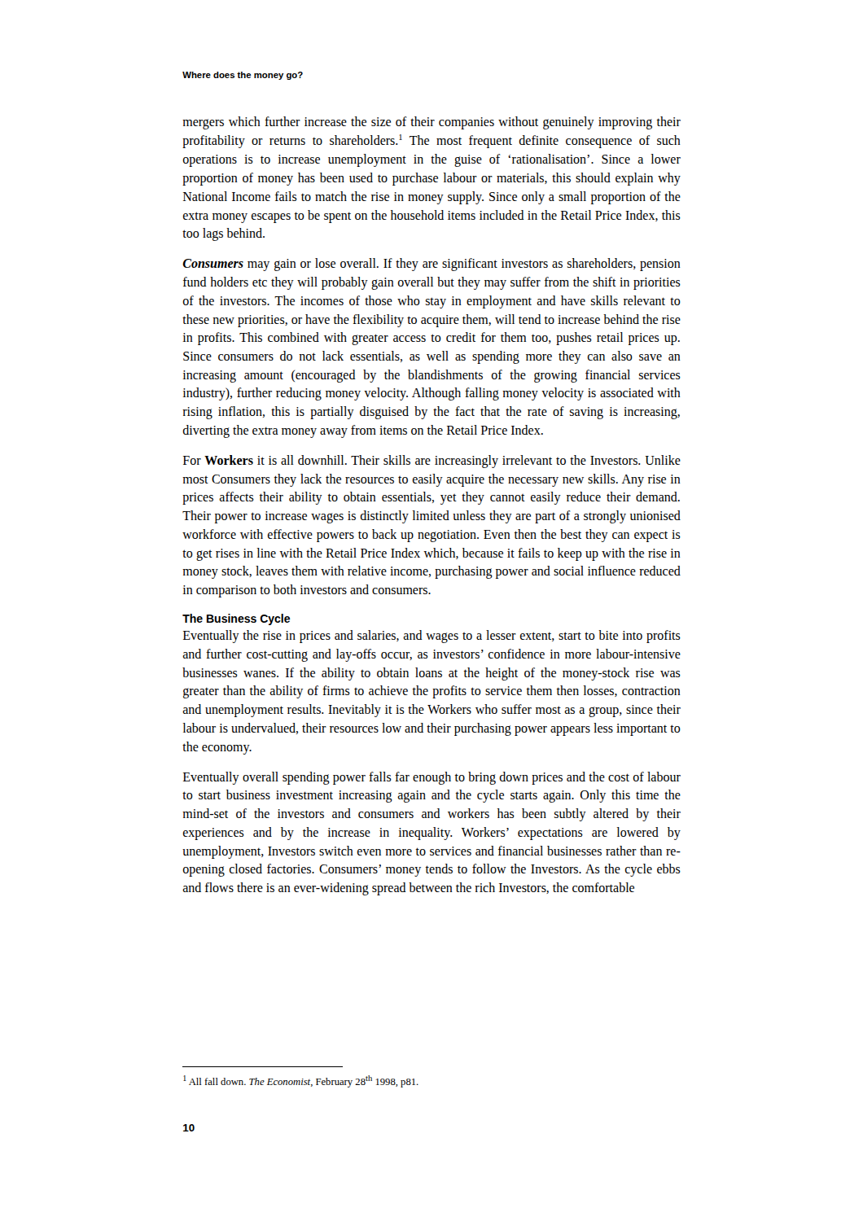Where does the money go?
mergers which further increase the size of their companies without genuinely improving their profitability or returns to shareholders.1 The most frequent definite consequence of such operations is to increase unemployment in the guise of ‘rationalisation’. Since a lower proportion of money has been used to purchase labour or materials, this should explain why National Income fails to match the rise in money supply. Since only a small proportion of the extra money escapes to be spent on the household items included in the Retail Price Index, this too lags behind.
Consumers may gain or lose overall. If they are significant investors as shareholders, pension fund holders etc they will probably gain overall but they may suffer from the shift in priorities of the investors. The incomes of those who stay in employment and have skills relevant to these new priorities, or have the flexibility to acquire them, will tend to increase behind the rise in profits. This combined with greater access to credit for them too, pushes retail prices up. Since consumers do not lack essentials, as well as spending more they can also save an increasing amount (encouraged by the blandishments of the growing financial services industry), further reducing money velocity. Although falling money velocity is associated with rising inflation, this is partially disguised by the fact that the rate of saving is increasing, diverting the extra money away from items on the Retail Price Index.
For Workers it is all downhill. Their skills are increasingly irrelevant to the Investors. Unlike most Consumers they lack the resources to easily acquire the necessary new skills. Any rise in prices affects their ability to obtain essentials, yet they cannot easily reduce their demand. Their power to increase wages is distinctly limited unless they are part of a strongly unionised workforce with effective powers to back up negotiation. Even then the best they can expect is to get rises in line with the Retail Price Index which, because it fails to keep up with the rise in money stock, leaves them with relative income, purchasing power and social influence reduced in comparison to both investors and consumers.
The Business Cycle
Eventually the rise in prices and salaries, and wages to a lesser extent, start to bite into profits and further cost-cutting and lay-offs occur, as investors’ confidence in more labour-intensive businesses wanes. If the ability to obtain loans at the height of the money-stock rise was greater than the ability of firms to achieve the profits to service them then losses, contraction and unemployment results. Inevitably it is the Workers who suffer most as a group, since their labour is undervalued, their resources low and their purchasing power appears less important to the economy.
Eventually overall spending power falls far enough to bring down prices and the cost of labour to start business investment increasing again and the cycle starts again. Only this time the mind-set of the investors and consumers and workers has been subtly altered by their experiences and by the increase in inequality. Workers’ expectations are lowered by unemployment, Investors switch even more to services and financial businesses rather than re-opening closed factories. Consumers’ money tends to follow the Investors. As the cycle ebbs and flows there is an ever-widening spread between the rich Investors, the comfortable
1 All fall down. The Economist, February 28th 1998, p81.
10